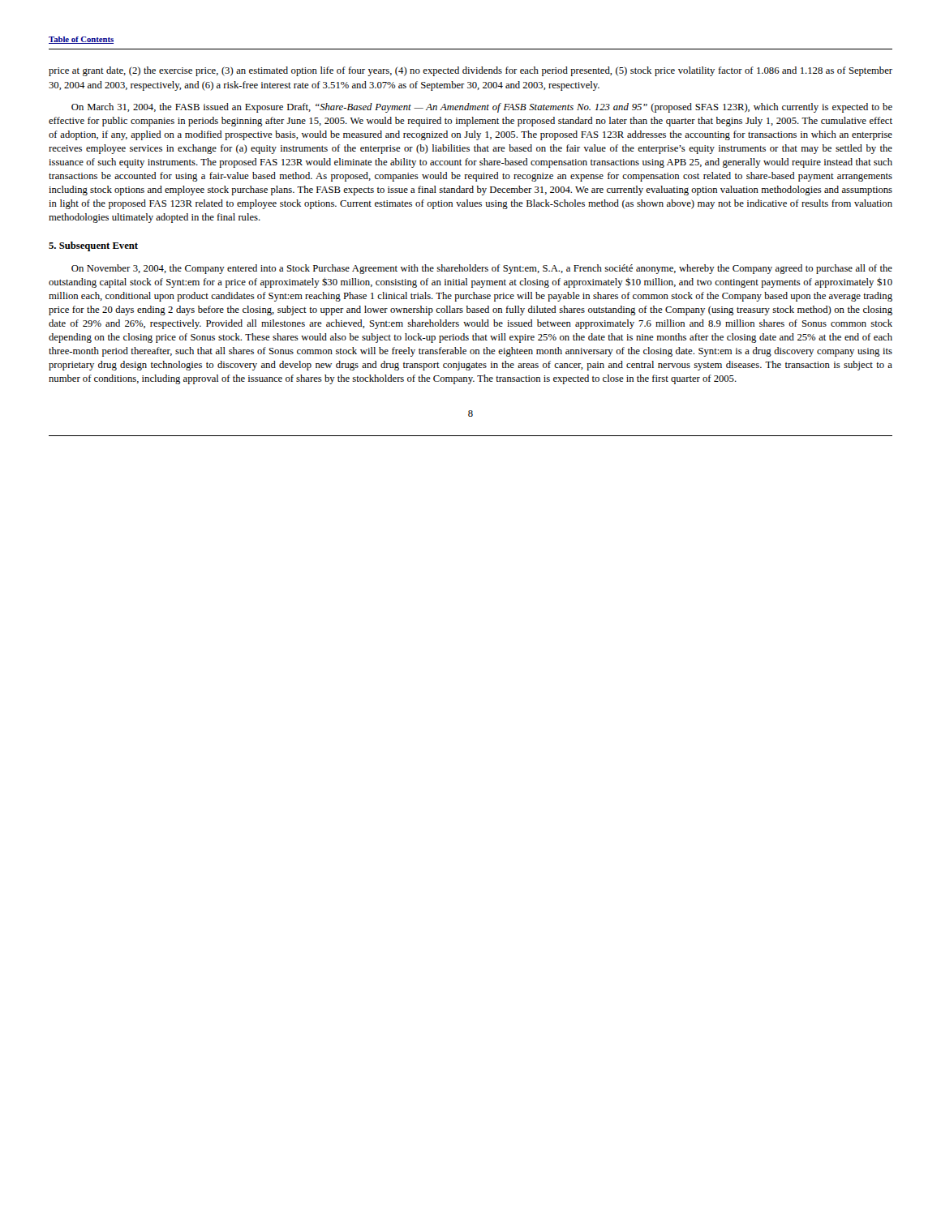Table of Contents
price at grant date, (2) the exercise price, (3) an estimated option life of four years, (4) no expected dividends for each period presented, (5) stock price volatility factor of 1.086 and 1.128 as of September 30, 2004 and 2003, respectively, and (6) a risk-free interest rate of 3.51% and 3.07% as of September 30, 2004 and 2003, respectively.
On March 31, 2004, the FASB issued an Exposure Draft, “Share-Based Payment — An Amendment of FASB Statements No. 123 and 95” (proposed SFAS 123R), which currently is expected to be effective for public companies in periods beginning after June 15, 2005. We would be required to implement the proposed standard no later than the quarter that begins July 1, 2005. The cumulative effect of adoption, if any, applied on a modified prospective basis, would be measured and recognized on July 1, 2005. The proposed FAS 123R addresses the accounting for transactions in which an enterprise receives employee services in exchange for (a) equity instruments of the enterprise or (b) liabilities that are based on the fair value of the enterprise’s equity instruments or that may be settled by the issuance of such equity instruments. The proposed FAS 123R would eliminate the ability to account for share-based compensation transactions using APB 25, and generally would require instead that such transactions be accounted for using a fair-value based method. As proposed, companies would be required to recognize an expense for compensation cost related to share-based payment arrangements including stock options and employee stock purchase plans. The FASB expects to issue a final standard by December 31, 2004. We are currently evaluating option valuation methodologies and assumptions in light of the proposed FAS 123R related to employee stock options. Current estimates of option values using the Black-Scholes method (as shown above) may not be indicative of results from valuation methodologies ultimately adopted in the final rules.
5. Subsequent Event
On November 3, 2004, the Company entered into a Stock Purchase Agreement with the shareholders of Synt:em, S.A., a French société anonyme, whereby the Company agreed to purchase all of the outstanding capital stock of Synt:em for a price of approximately $30 million, consisting of an initial payment at closing of approximately $10 million, and two contingent payments of approximately $10 million each, conditional upon product candidates of Synt:em reaching Phase 1 clinical trials. The purchase price will be payable in shares of common stock of the Company based upon the average trading price for the 20 days ending 2 days before the closing, subject to upper and lower ownership collars based on fully diluted shares outstanding of the Company (using treasury stock method) on the closing date of 29% and 26%, respectively. Provided all milestones are achieved, Synt:em shareholders would be issued between approximately 7.6 million and 8.9 million shares of Sonus common stock depending on the closing price of Sonus stock. These shares would also be subject to lock-up periods that will expire 25% on the date that is nine months after the closing date and 25% at the end of each three-month period thereafter, such that all shares of Sonus common stock will be freely transferable on the eighteen month anniversary of the closing date. Synt:em is a drug discovery company using its proprietary drug design technologies to discovery and develop new drugs and drug transport conjugates in the areas of cancer, pain and central nervous system diseases. The transaction is subject to a number of conditions, including approval of the issuance of shares by the stockholders of the Company. The transaction is expected to close in the first quarter of 2005.
8